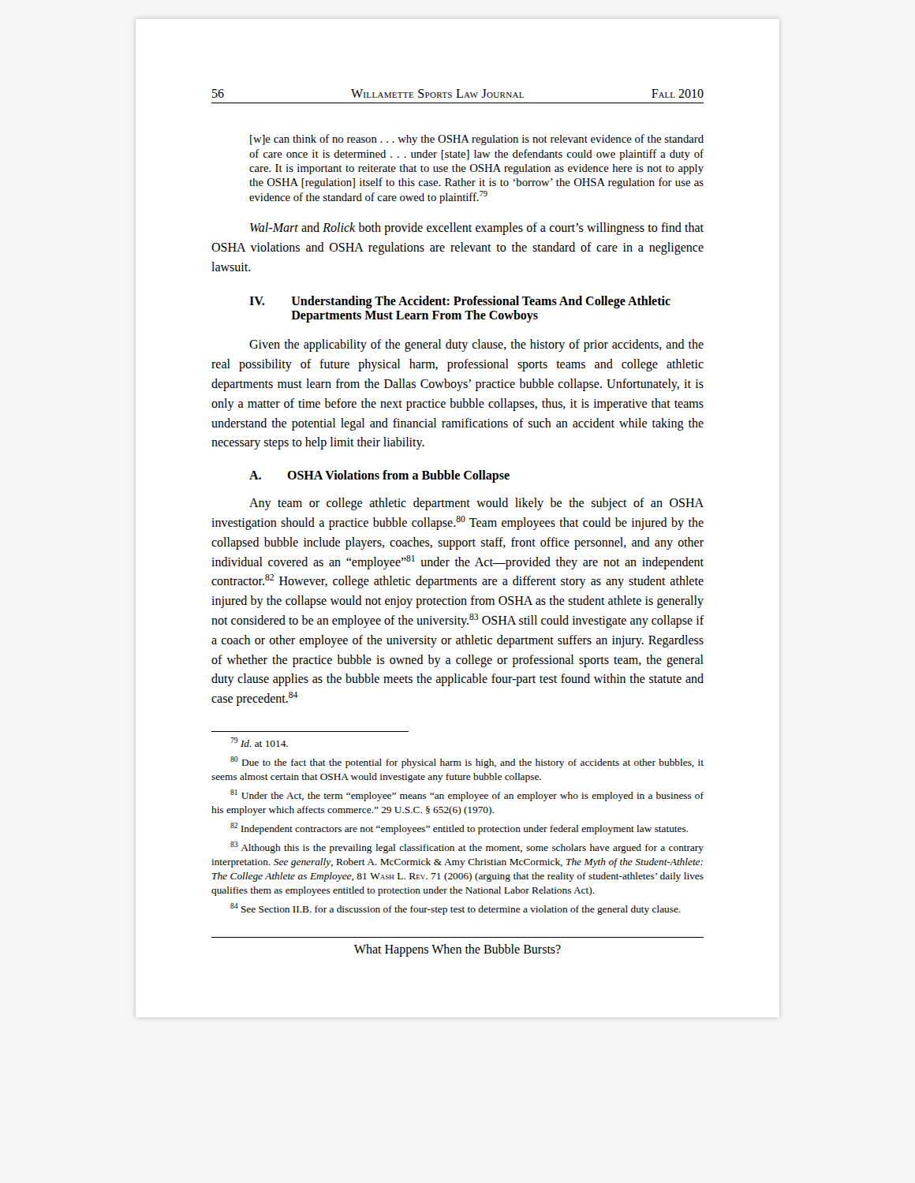56 Willamette Sports Law Journal Fall 2010
[w]e can think of no reason . . . why the OSHA regulation is not relevant evidence of the standard of care once it is determined . . . under [state] law the defendants could owe plaintiff a duty of care. It is important to reiterate that to use the OSHA regulation as evidence here is not to apply the OSHA [regulation] itself to this case. Rather it is to ‘borrow’ the OHSA regulation for use as evidence of the standard of care owed to plaintiff.79
Wal-Mart and Rolick both provide excellent examples of a court’s willingness to find that OSHA violations and OSHA regulations are relevant to the standard of care in a negligence lawsuit.
IV. Understanding The Accident: Professional Teams And College Athletic Departments Must Learn From The Cowboys
Given the applicability of the general duty clause, the history of prior accidents, and the real possibility of future physical harm, professional sports teams and college athletic departments must learn from the Dallas Cowboys’ practice bubble collapse. Unfortunately, it is only a matter of time before the next practice bubble collapses, thus, it is imperative that teams understand the potential legal and financial ramifications of such an accident while taking the necessary steps to help limit their liability.
A. OSHA Violations from a Bubble Collapse
Any team or college athletic department would likely be the subject of an OSHA investigation should a practice bubble collapse.80 Team employees that could be injured by the collapsed bubble include players, coaches, support staff, front office personnel, and any other individual covered as an “employee”81 under the Act—provided they are not an independent contractor.82 However, college athletic departments are a different story as any student athlete injured by the collapse would not enjoy protection from OSHA as the student athlete is generally not considered to be an employee of the university.83 OSHA still could investigate any collapse if a coach or other employee of the university or athletic department suffers an injury. Regardless of whether the practice bubble is owned by a college or professional sports team, the general duty clause applies as the bubble meets the applicable four-part test found within the statute and case precedent.84
79 Id. at 1014.
80 Due to the fact that the potential for physical harm is high, and the history of accidents at other bubbles, it seems almost certain that OSHA would investigate any future bubble collapse.
81 Under the Act, the term “employee” means “an employee of an employer who is employed in a business of his employer which affects commerce.” 29 U.S.C. § 652(6) (1970).
82 Independent contractors are not “employees” entitled to protection under federal employment law statutes.
83 Although this is the prevailing legal classification at the moment, some scholars have argued for a contrary interpretation. See generally, Robert A. McCormick & Amy Christian McCormick, The Myth of the Student-Athlete: The College Athlete as Employee, 81 Wash L. Rev. 71 (2006) (arguing that the reality of student-athletes’ daily lives qualifies them as employees entitled to protection under the National Labor Relations Act).
84 See Section II.B. for a discussion of the four-step test to determine a violation of the general duty clause.
What Happens When the Bubble Bursts?